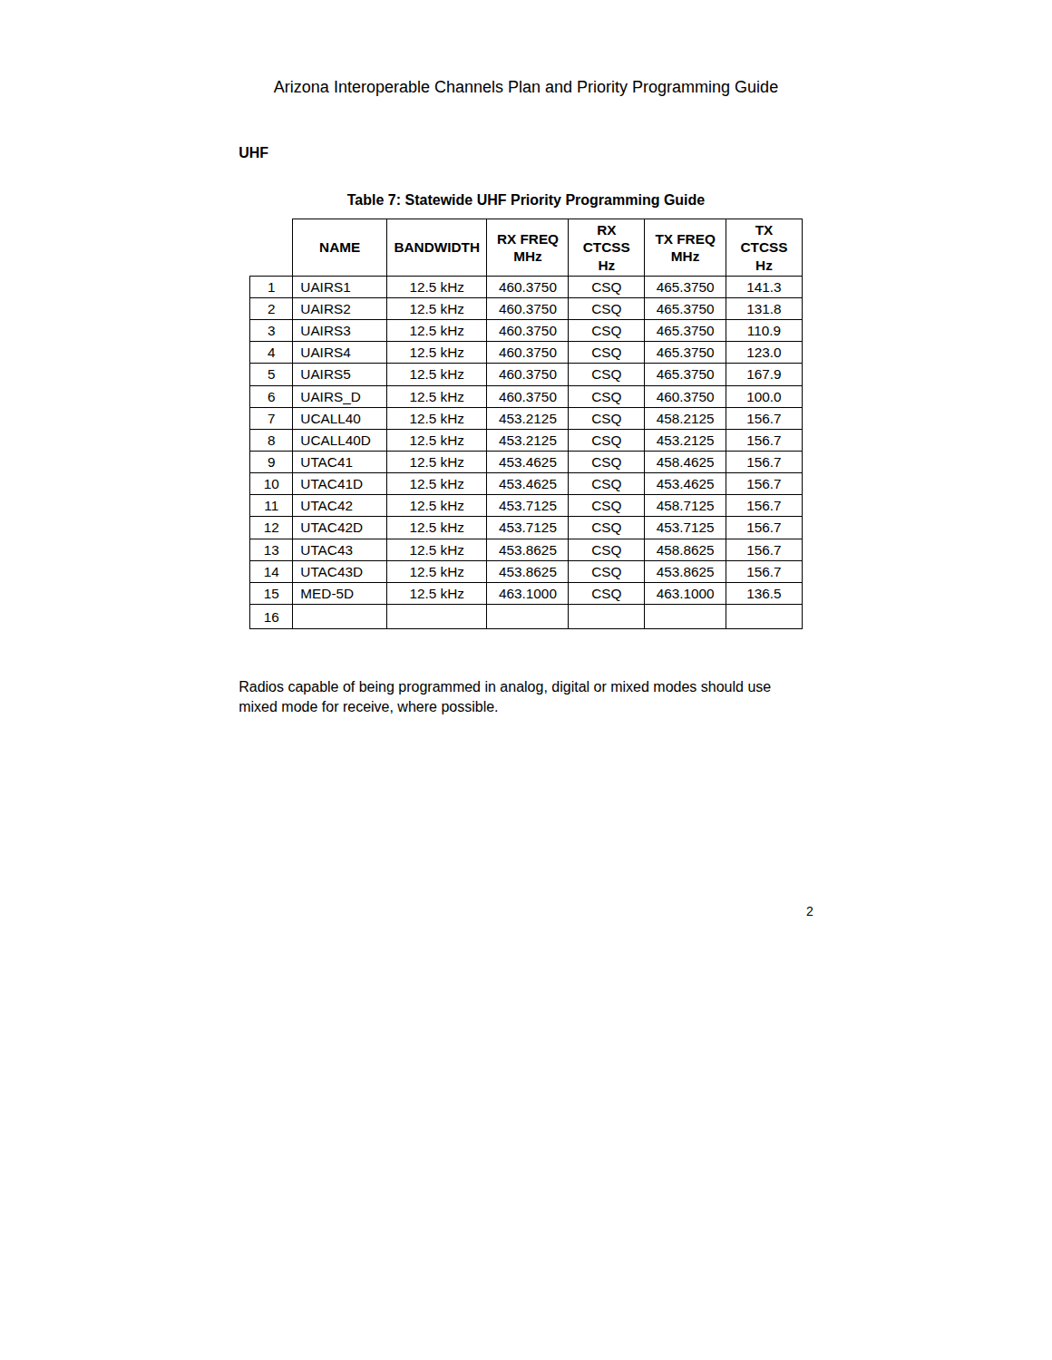Arizona Interoperable Channels Plan and Priority Programming Guide
UHF
Table 7: Statewide UHF Priority Programming Guide
| | NAME | BANDWIDTH | RX FREQ MHz | RX CTCSS Hz | TX FREQ MHz | TX CTCSS Hz |
| --- | --- | --- | --- | --- | --- | --- |
| 1 | UAIRS1 | 12.5 kHz | 460.3750 | CSQ | 465.3750 | 141.3 |
| 2 | UAIRS2 | 12.5 kHz | 460.3750 | CSQ | 465.3750 | 131.8 |
| 3 | UAIRS3 | 12.5 kHz | 460.3750 | CSQ | 465.3750 | 110.9 |
| 4 | UAIRS4 | 12.5 kHz | 460.3750 | CSQ | 465.3750 | 123.0 |
| 5 | UAIRS5 | 12.5 kHz | 460.3750 | CSQ | 465.3750 | 167.9 |
| 6 | UAIRS_D | 12.5 kHz | 460.3750 | CSQ | 460.3750 | 100.0 |
| 7 | UCALL40 | 12.5 kHz | 453.2125 | CSQ | 458.2125 | 156.7 |
| 8 | UCALL40D | 12.5 kHz | 453.2125 | CSQ | 453.2125 | 156.7 |
| 9 | UTAC41 | 12.5 kHz | 453.4625 | CSQ | 458.4625 | 156.7 |
| 10 | UTAC41D | 12.5 kHz | 453.4625 | CSQ | 453.4625 | 156.7 |
| 11 | UTAC42 | 12.5 kHz | 453.7125 | CSQ | 458.7125 | 156.7 |
| 12 | UTAC42D | 12.5 kHz | 453.7125 | CSQ | 453.7125 | 156.7 |
| 13 | UTAC43 | 12.5 kHz | 453.8625 | CSQ | 458.8625 | 156.7 |
| 14 | UTAC43D | 12.5 kHz | 453.8625 | CSQ | 453.8625 | 156.7 |
| 15 | MED-5D | 12.5 kHz | 463.1000 | CSQ | 463.1000 | 136.5 |
| 16 | | | | | | |
Radios capable of being programmed in analog, digital or mixed modes should use mixed mode for receive, where possible.
2